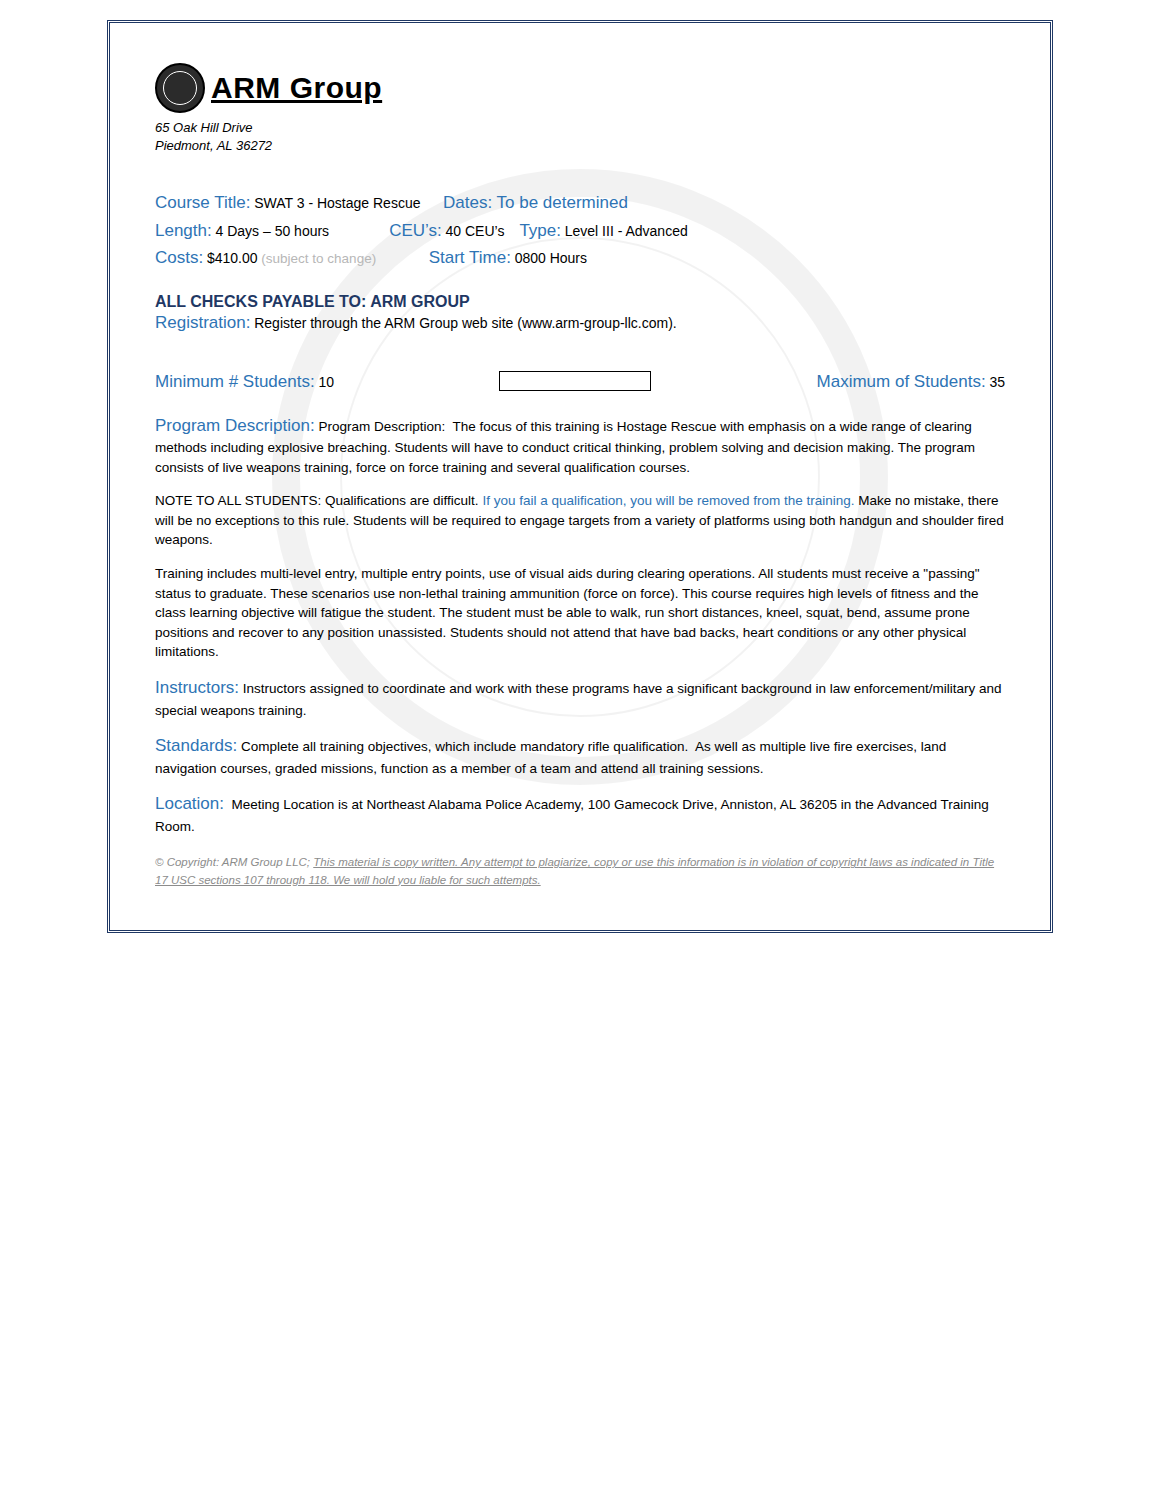ARM Group
65 Oak Hill Drive
Piedmont, AL 36272
Course Title: SWAT 3 - Hostage Rescue Dates: To be determined
Length: 4 Days – 50 hours CEU’s: 40 CEU’s Type: Level III - Advanced
Costs: $410.00 (subject to change) Start Time: 0800 Hours
ALL CHECKS PAYABLE TO: ARM GROUP
Registration: Register through the ARM Group web site (www.arm-group-llc.com).
Minimum # Students: 10
Maximum of Students: 35
Program Description: Program Description: The focus of this training is Hostage Rescue with emphasis on a wide range of clearing methods including explosive breaching. Students will have to conduct critical thinking, problem solving and decision making. The program consists of live weapons training, force on force training and several qualification courses.
NOTE TO ALL STUDENTS: Qualifications are difficult. If you fail a qualification, you will be removed from the training. Make no mistake, there will be no exceptions to this rule. Students will be required to engage targets from a variety of platforms using both handgun and shoulder fired weapons.
Training includes multi-level entry, multiple entry points, use of visual aids during clearing operations. All students must receive a "passing" status to graduate. These scenarios use non-lethal training ammunition (force on force). This course requires high levels of fitness and the class learning objective will fatigue the student. The student must be able to walk, run short distances, kneel, squat, bend, assume prone positions and recover to any position unassisted. Students should not attend that have bad backs, heart conditions or any other physical limitations.
Instructors: Instructors assigned to coordinate and work with these programs have a significant background in law enforcement/military and special weapons training.
Standards: Complete all training objectives, which include mandatory rifle qualification. As well as multiple live fire exercises, land navigation courses, graded missions, function as a member of a team and attend all training sessions.
Location: Meeting Location is at Northeast Alabama Police Academy, 100 Gamecock Drive, Anniston, AL 36205 in the Advanced Training Room.
© Copyright: ARM Group LLC; This material is copy written. Any attempt to plagiarize, copy or use this information is in violation of copyright laws as indicated in Title 17 USC sections 107 through 118. We will hold you liable for such attempts.